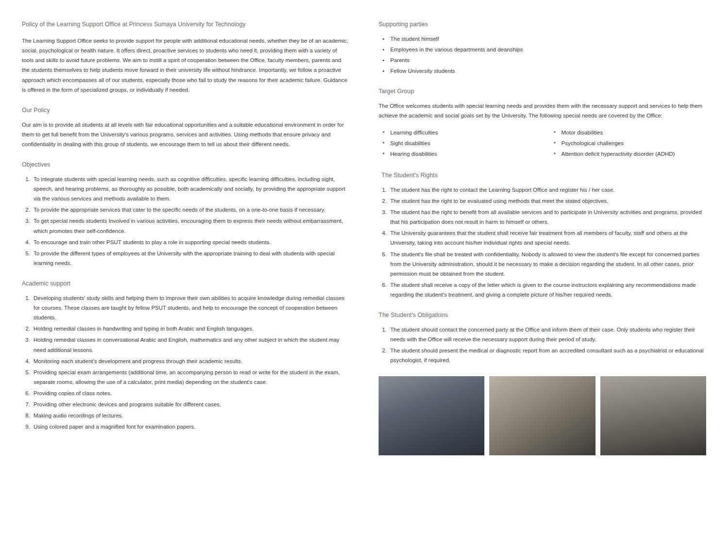Policy of the Learning Support Office at Princess Sumaya University for Technology
The Learning Support Office seeks to provide support for people with additional educational needs, whether they be of an academic, social, psychological or health nature. It offers direct, proactive services to students who need it, providing them with a variety of tools and skills to avoid future problems. We aim to instill a spirit of cooperation between the Office, faculty members, parents and the students themselves to help students move forward in their university life without hindrance. Importantly, we follow a proactive approach which encompasses all of our students, especially those who fail to study the reasons for their academic failure. Guidance is offered in the form of specialized groups, or individually if needed.
Our Policy
Our aim is to provide all students at all levels with fair educational opportunities and a suitable educational environment in order for them to get full benefit from the University's various programs, services and activities. Using methods that ensure privacy and confidentiality in dealing with this group of students, we encourage them to tell us about their different needs.
Objectives
To integrate students with special learning needs, such as cognitive difficulties, specific learning difficulties, including sight, speech, and hearing problems, as thoroughly as possible, both academically and socially, by providing the appropriate support via the various services and methods available to them.
To provide the appropriate services that cater to the specific needs of the students, on a one-to-one basis if necessary.
To get special needs students Involved in various activities, encouraging them to express their needs without embarrassment, which promotes their self-confidence.
To encourage and train other PSUT students to play a role in supporting special needs students.
To provide the different types of employees at the University with the appropriate training to deal with students with special learning needs.
Academic support
Developing students' study skills and helping them to improve their own abilities to acquire knowledge during remedial classes for courses. These classes are taught by fellow PSUT students, and help to encourage the concept of cooperation between students.
Holding remedial classes in handwriting and typing in both Arabic and English languages.
Holding remedial classes in conversational Arabic and English, mathematics and any other subject in which the student may need additional lessons.
Monitoring each student's development and progress through their academic results.
Providing special exam arrangements (additional time, an accompanying person to read or write for the student in the exam, separate rooms, allowing the use of a calculator, print media) depending on the student's case.
Providing copies of class notes.
Providing other electronic devices and programs suitable for different cases.
Making audio recordings of lectures.
Using colored paper and a magnified font for examination papers.
Supporting parties
The student himself
Employees in the various departments and deanships
Parents
Fellow University students
Target Group
The Office welcomes students with special learning needs and provides them with the necessary support and services to help them achieve the academic and social goals set by the University. The following special needs are covered by the Office:
Learning difficulties
Sight disabilities
Hearing disabilities
Motor disabilities
Psychological challenges
Attention deficit hyperactivity disorder (ADHD)
The Student's Rights
The student has the right to contact the Learning Support Office and register his / her case.
The student has the right to be evaluated using methods that meet the stated objectives.
The student has the right to benefit from all available services and to participate in University activities and programs, provided that his participation does not result in harm to himself or others.
The University guarantees that the student shall receive fair treatment from all members of faculty, staff and others at the University, taking into account his/her individual rights and special needs.
The student's file shall be treated with confidentiality. Nobody is allowed to view the student's file except for concerned parties from the University administration, should it be necessary to make a decision regarding the student. In all other cases, prior permission must be obtained from the student.
The student shall receive a copy of the letter which is given to the course instructors explaining any recommendations made regarding the student's treatment, and giving a complete picture of his/her required needs.
The Student's Obligations
The student should contact the concerned party at the Office and inform them of their case. Only students who register their needs with the Office will receive the necessary support during their period of study.
The student should present the medical or diagnostic report from an accredited consultant such as a psychiatrist or educational psychologist, if required.